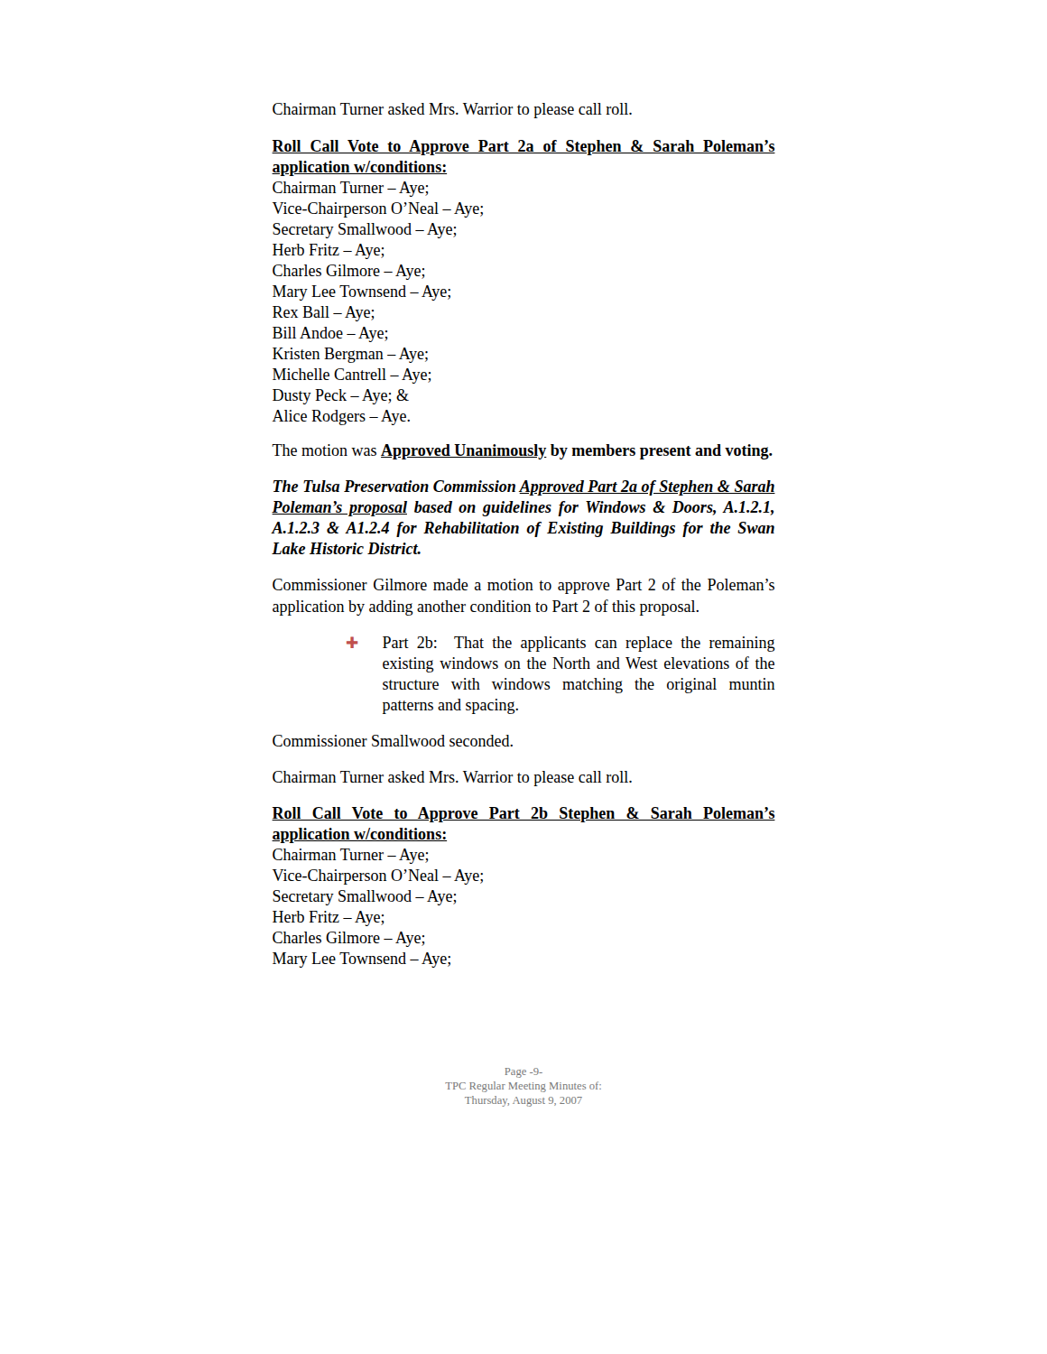Chairman Turner asked Mrs. Warrior to please call roll.
Roll Call Vote to Approve Part 2a of Stephen & Sarah Poleman’s application w/conditions:
Chairman Turner – Aye;
Vice-Chairperson O’Neal – Aye;
Secretary Smallwood – Aye;
Herb Fritz – Aye;
Charles Gilmore – Aye;
Mary Lee Townsend – Aye;
Rex Ball – Aye;
Bill Andoe – Aye;
Kristen Bergman – Aye;
Michelle Cantrell – Aye;
Dusty Peck – Aye; &
Alice Rodgers – Aye.
The motion was Approved Unanimously by members present and voting.
The Tulsa Preservation Commission Approved Part 2a of Stephen & Sarah Poleman’s proposal based on guidelines for Windows & Doors, A.1.2.1, A.1.2.3 & A1.2.4 for Rehabilitation of Existing Buildings for the Swan Lake Historic District.
Commissioner Gilmore made a motion to approve Part 2 of the Poleman’s application by adding another condition to Part 2 of this proposal.
✚ Part 2b: That the applicants can replace the remaining existing windows on the North and West elevations of the structure with windows matching the original muntin patterns and spacing.
Commissioner Smallwood seconded.
Chairman Turner asked Mrs. Warrior to please call roll.
Roll Call Vote to Approve Part 2b Stephen & Sarah Poleman’s application w/conditions:
Chairman Turner – Aye;
Vice-Chairperson O’Neal – Aye;
Secretary Smallwood – Aye;
Herb Fritz – Aye;
Charles Gilmore – Aye;
Mary Lee Townsend – Aye;
Page -9-
TPC Regular Meeting Minutes of:
Thursday, August 9, 2007